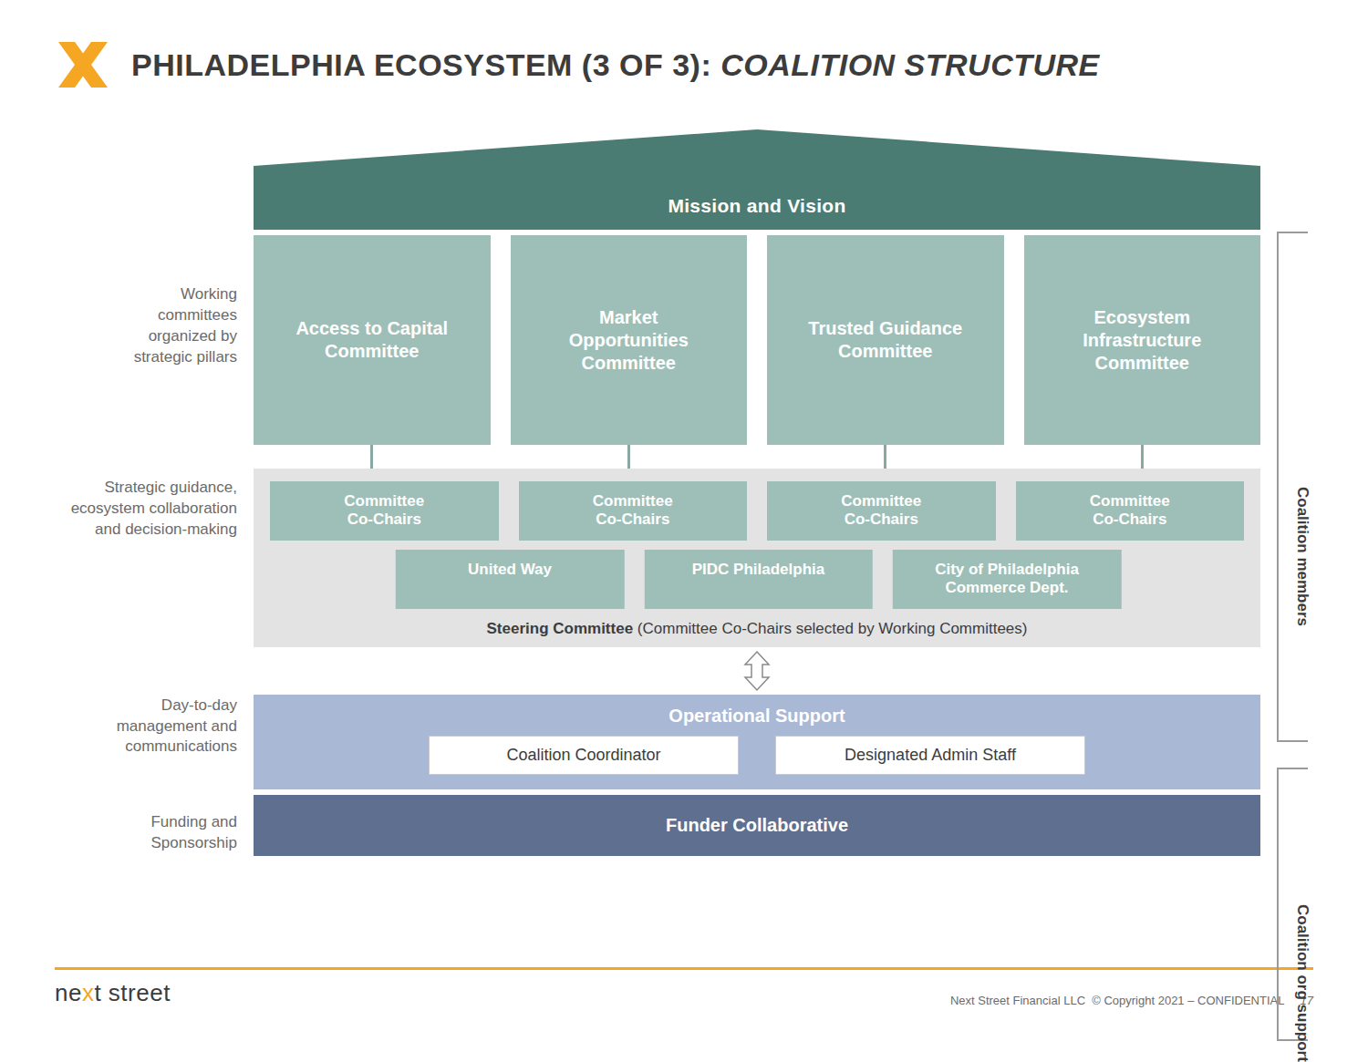Philadelphia Ecosystem (3 of 3): Coalition Structure
Working
committees
organized by
strategic pillars
Strategic guidance,
ecosystem collaboration
and decision-making
Day-to-day
management and
communications
Funding and
Sponsorship
Mission and Vision
Access to Capital
Committee
Market
Opportunities
Committee
Trusted Guidance
Committee
Ecosystem
Infrastructure
Committee
Committee
Co-Chairs
Committee
Co-Chairs
Committee
Co-Chairs
Committee
Co-Chairs
United Way
PIDC Philadelphia
City of Philadelphia
Commerce Dept.
Steering Committee (Committee Co-Chairs selected by Working Committees)
Operational Support
Coalition Coordinator
Designated Admin Staff
Funder Collaborative
Coalition members
Coalition org support
next street
Next Street Financial LLC © Copyright 2021 – CONFIDENTIAL 17